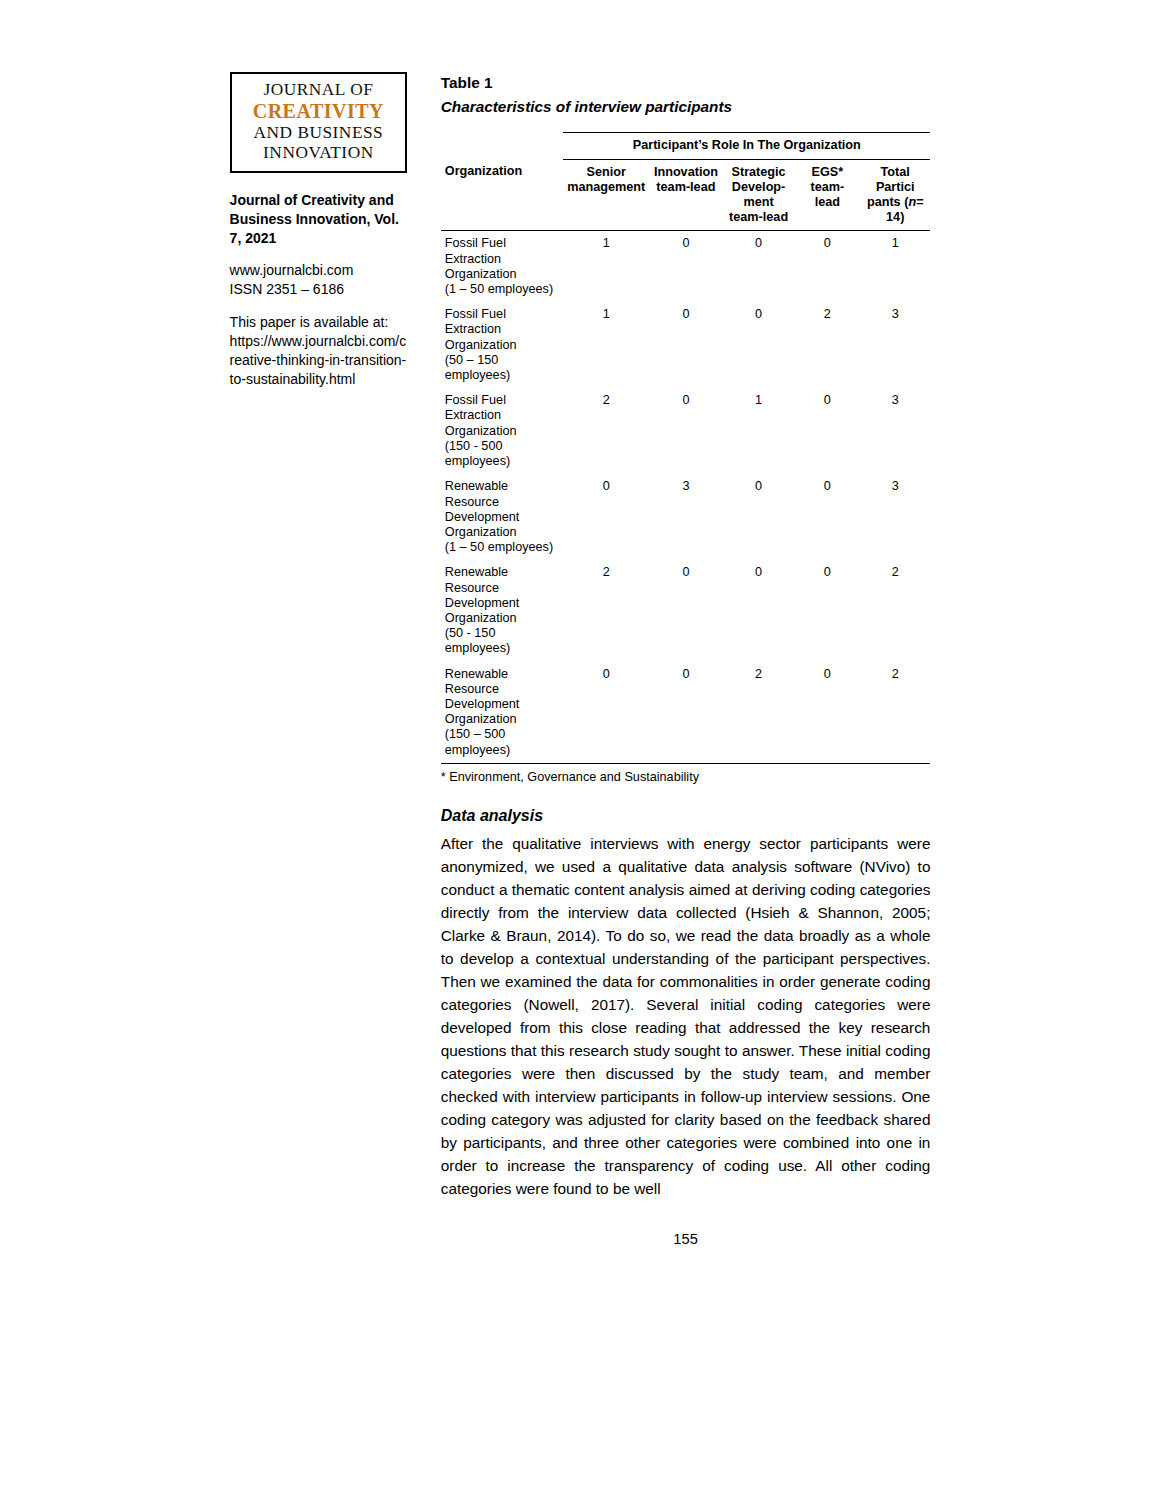JOURNAL OF
CREATIVITY
AND BUSINESS
INNOVATION
Journal of Creativity and Business Innovation, Vol. 7, 2021
www.journalcbi.com
ISSN 2351 – 6186
This paper is available at:
https://www.journalcbi.com/creative-thinking-in-transition-to-sustainability.html
Table 1
Characteristics of interview participants
| | Participant’s Role In The Organization |
| Organization | Senior management | Innovation team-lead | Strategic Develop-ment team-lead | EGS* team-lead | Total Partici pants ( n = 14) |
| Fossil Fuel Extraction Organization (1 – 50 employees) | 1 | 0 | 0 | 0 | 1 |
| Fossil Fuel Extraction Organization (50 – 150 employees) | 1 | 0 | 0 | 2 | 3 |
| Fossil Fuel Extraction Organization (150 - 500 employees) | 2 | 0 | 1 | 0 | 3 |
| Renewable Resource Development Organization (1 – 50 employees) | 0 | 3 | 0 | 0 | 3 |
| Renewable Resource Development Organization (50 - 150 employees) | 2 | 0 | 0 | 0 | 2 |
| Renewable Resource Development Organization (150 – 500 employees) | 0 | 0 | 2 | 0 | 2 |
* Environment, Governance and Sustainability
Data analysis
After the qualitative interviews with energy sector participants were anonymized, we used a qualitative data analysis software (NVivo) to conduct a thematic content analysis aimed at deriving coding categories directly from the interview data collected (Hsieh & Shannon, 2005; Clarke & Braun, 2014). To do so, we read the data broadly as a whole to develop a contextual understanding of the participant perspectives. Then we examined the data for commonalities in order generate coding categories (Nowell, 2017). Several initial coding categories were developed from this close reading that addressed the key research questions that this research study sought to answer. These initial coding categories were then discussed by the study team, and member checked with interview participants in follow-up interview sessions. One coding category was adjusted for clarity based on the feedback shared by participants, and three other categories were combined into one in order to increase the transparency of coding use. All other coding categories were found to be well
155